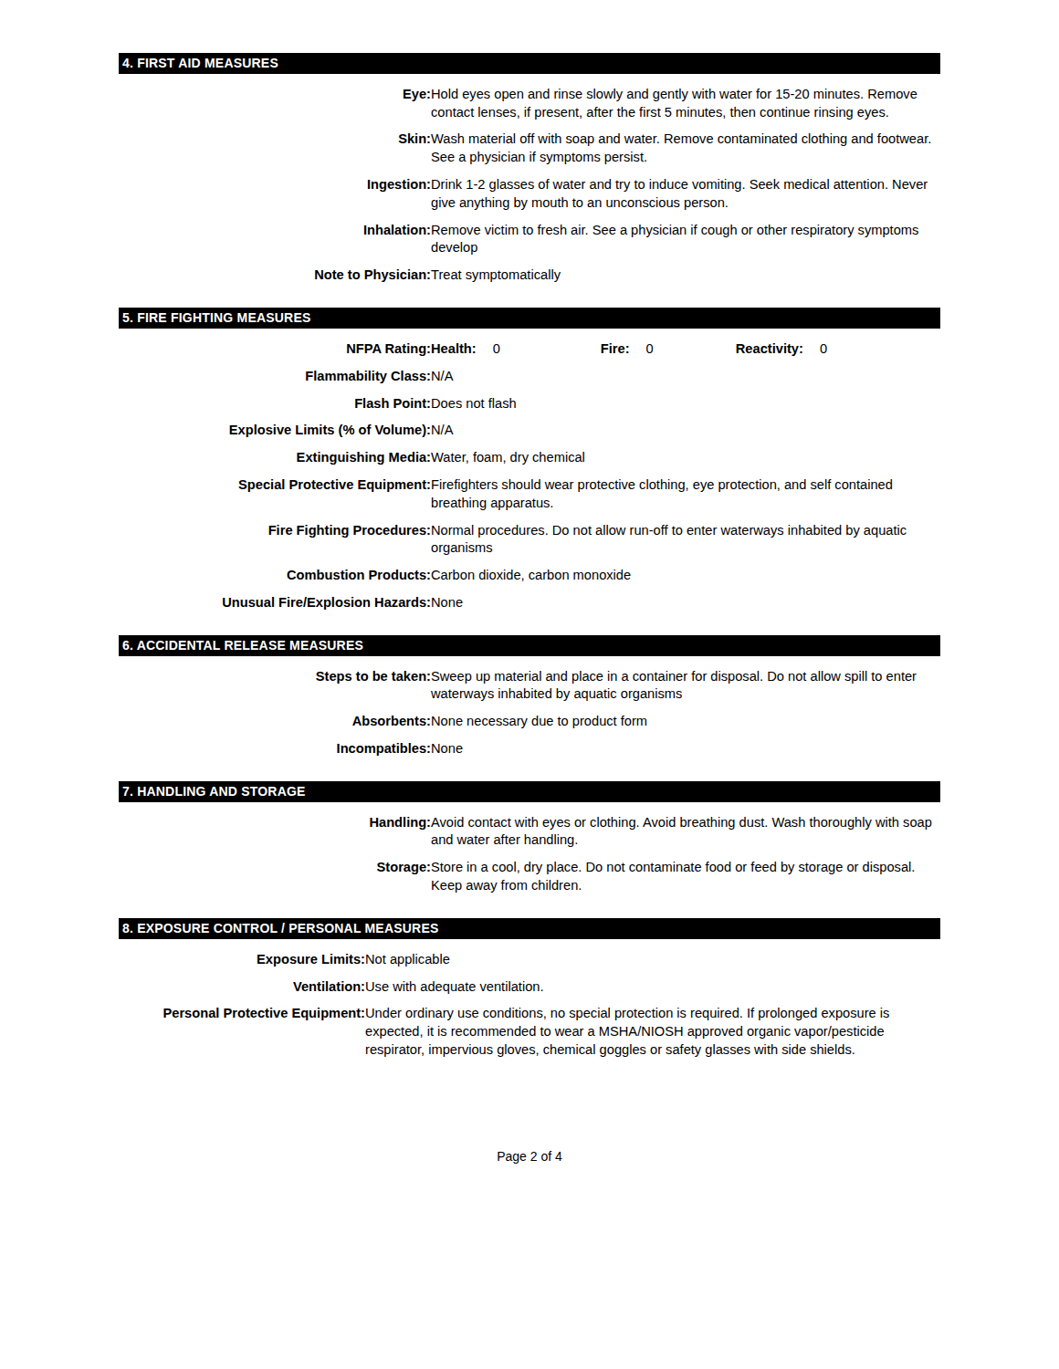4. FIRST AID MEASURES
| Eye: | Hold eyes open and rinse slowly and gently with water for 15-20 minutes. Remove contact lenses, if present, after the first 5 minutes, then continue rinsing eyes. |
| Skin: | Wash material off with soap and water. Remove contaminated clothing and footwear. See a physician if symptoms persist. |
| Ingestion: | Drink 1-2 glasses of water and try to induce vomiting. Seek medical attention. Never give anything by mouth to an unconscious person. |
| Inhalation: | Remove victim to fresh air. See a physician if cough or other respiratory symptoms develop |
| Note to Physician: | Treat symptomatically |
5. FIRE FIGHTING MEASURES
| NFPA Rating: | Health: 0 Fire: 0 Reactivity: 0 |
| Flammability Class: | N/A |
| Flash Point: | Does not flash |
| Explosive Limits (% of Volume): | N/A |
| Extinguishing Media: | Water, foam, dry chemical |
| Special Protective Equipment: | Firefighters should wear protective clothing, eye protection, and self contained breathing apparatus. |
| Fire Fighting Procedures: | Normal procedures. Do not allow run-off to enter waterways inhabited by aquatic organisms |
| Combustion Products: | Carbon dioxide, carbon monoxide |
| Unusual Fire/Explosion Hazards: | None |
6. ACCIDENTAL RELEASE MEASURES
| Steps to be taken: | Sweep up material and place in a container for disposal. Do not allow spill to enter waterways inhabited by aquatic organisms |
| Absorbents: | None necessary due to product form |
| Incompatibles: | None |
7. HANDLING AND STORAGE
| Handling: | Avoid contact with eyes or clothing. Avoid breathing dust. Wash thoroughly with soap and water after handling. |
| Storage: | Store in a cool, dry place. Do not contaminate food or feed by storage or disposal. Keep away from children. |
8. EXPOSURE CONTROL / PERSONAL MEASURES
| Exposure Limits: | Not applicable |
| Ventilation: | Use with adequate ventilation. |
| Personal Protective Equipment: | Under ordinary use conditions, no special protection is required. If prolonged exposure is expected, it is recommended to wear a MSHA/NIOSH approved organic vapor/pesticide respirator, impervious gloves, chemical goggles or safety glasses with side shields. |
Page 2 of 4